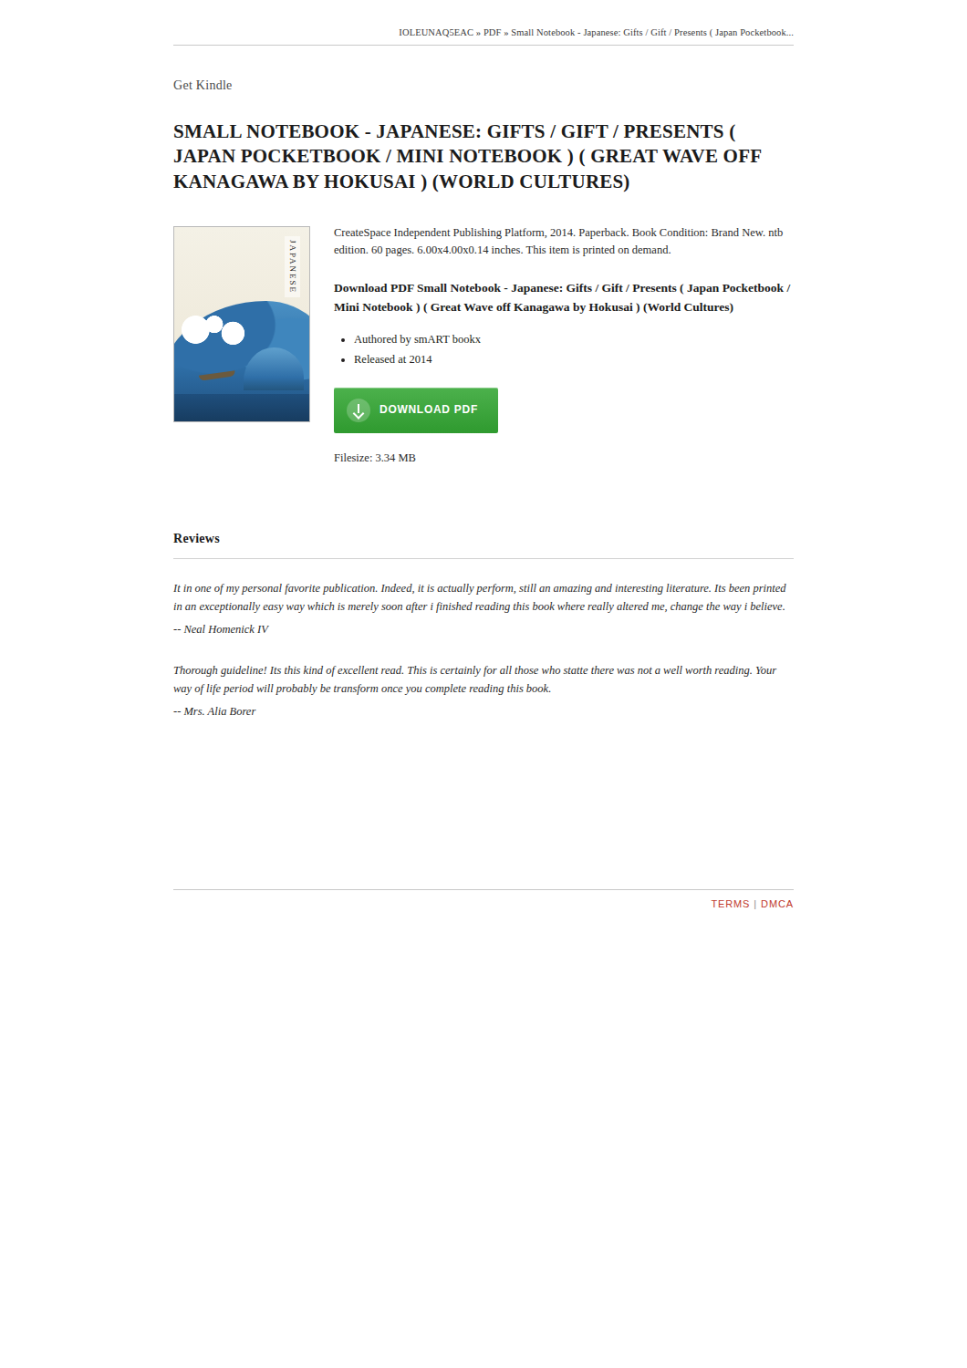IOLEUNAQ5EAC » PDF » Small Notebook - Japanese: Gifts / Gift / Presents ( Japan Pocketbook...
Get Kindle
Small Notebook - Japanese: Gifts / Gift / Presents ( Japan Pocketbook / Mini Notebook ) ( Great Wave off Kanagawa by Hokusai ) (World Cultures)
JAPANESE
CreateSpace Independent Publishing Platform, 2014. Paperback. Book Condition: Brand New. ntb edition. 60 pages. 6.00x4.00x0.14 inches. This item is printed on demand.
Download PDF Small Notebook - Japanese: Gifts / Gift / Presents ( Japan Pocketbook / Mini Notebook ) ( Great Wave off Kanagawa by Hokusai ) (World Cultures)
Authored by smART bookx
Released at 2014
DOWNLOAD PDF
Filesize: 3.34 MB
Reviews
It in one of my personal favorite publication. Indeed, it is actually perform, still an amazing and interesting literature. Its been printed in an exceptionally easy way which is merely soon after i finished reading this book where really altered me, change the way i believe.
-- Neal Homenick IV
Thorough guideline! Its this kind of excellent read. This is certainly for all those who statte there was not a well worth reading. Your way of life period will probably be transform once you complete reading this book.
-- Mrs. Alia Borer
TERMS|DMCA